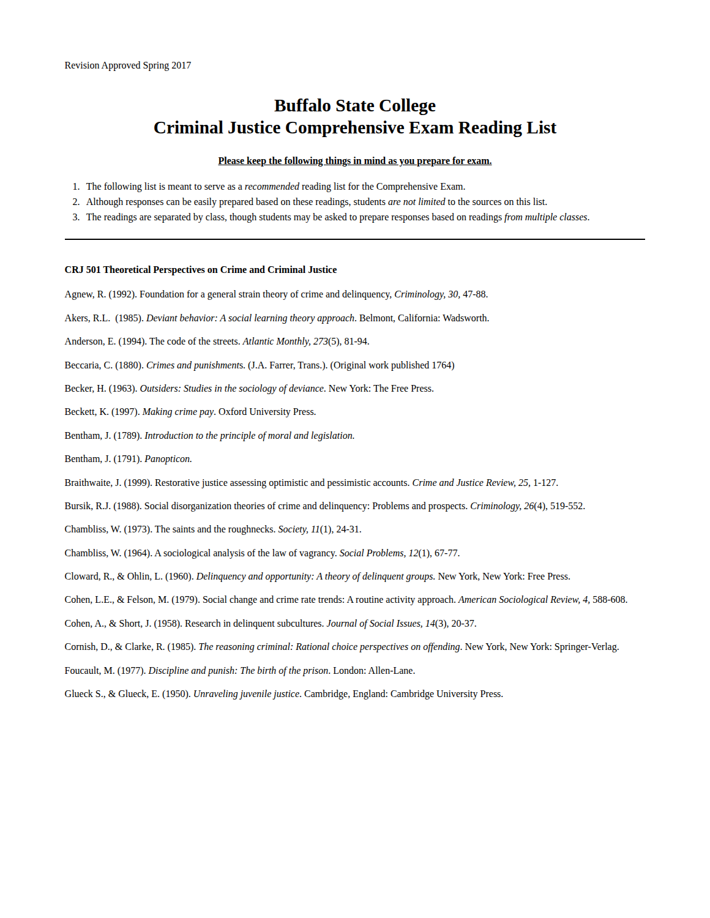Revision Approved Spring 2017
Buffalo State CollegeCriminal Justice Comprehensive Exam Reading List
Please keep the following things in mind as you prepare for exam.
The following list is meant to serve as a recommended reading list for the Comprehensive Exam.
Although responses can be easily prepared based on these readings, students are not limited to the sources on this list.
The readings are separated by class, though students may be asked to prepare responses based on readings from multiple classes.
CRJ 501 Theoretical Perspectives on Crime and Criminal Justice
Agnew, R. (1992). Foundation for a general strain theory of crime and delinquency, Criminology, 30, 47-88.
Akers, R.L. (1985). Deviant behavior: A social learning theory approach. Belmont, California: Wadsworth.
Anderson, E. (1994). The code of the streets. Atlantic Monthly, 273(5), 81-94.
Beccaria, C. (1880). Crimes and punishments. (J.A. Farrer, Trans.). (Original work published 1764)
Becker, H. (1963). Outsiders: Studies in the sociology of deviance. New York: The Free Press.
Beckett, K. (1997). Making crime pay. Oxford University Press.
Bentham, J. (1789). Introduction to the principle of moral and legislation.
Bentham, J. (1791). Panopticon.
Braithwaite, J. (1999). Restorative justice assessing optimistic and pessimistic accounts. Crime and Justice Review, 25, 1-127.
Bursik, R.J. (1988). Social disorganization theories of crime and delinquency: Problems and prospects. Criminology, 26(4), 519-552.
Chambliss, W. (1973). The saints and the roughnecks. Society, 11(1), 24-31.
Chambliss, W. (1964). A sociological analysis of the law of vagrancy. Social Problems, 12(1), 67-77.
Cloward, R., & Ohlin, L. (1960). Delinquency and opportunity: A theory of delinquent groups. New York, New York: Free Press.
Cohen, L.E., & Felson, M. (1979). Social change and crime rate trends: A routine activity approach. American Sociological Review, 4, 588-608.
Cohen, A., & Short, J. (1958). Research in delinquent subcultures. Journal of Social Issues, 14(3), 20-37.
Cornish, D., & Clarke, R. (1985). The reasoning criminal: Rational choice perspectives on offending. New York, New York: Springer-Verlag.
Foucault, M. (1977). Discipline and punish: The birth of the prison. London: Allen-Lane.
Glueck S., & Glueck, E. (1950). Unraveling juvenile justice. Cambridge, England: Cambridge University Press.